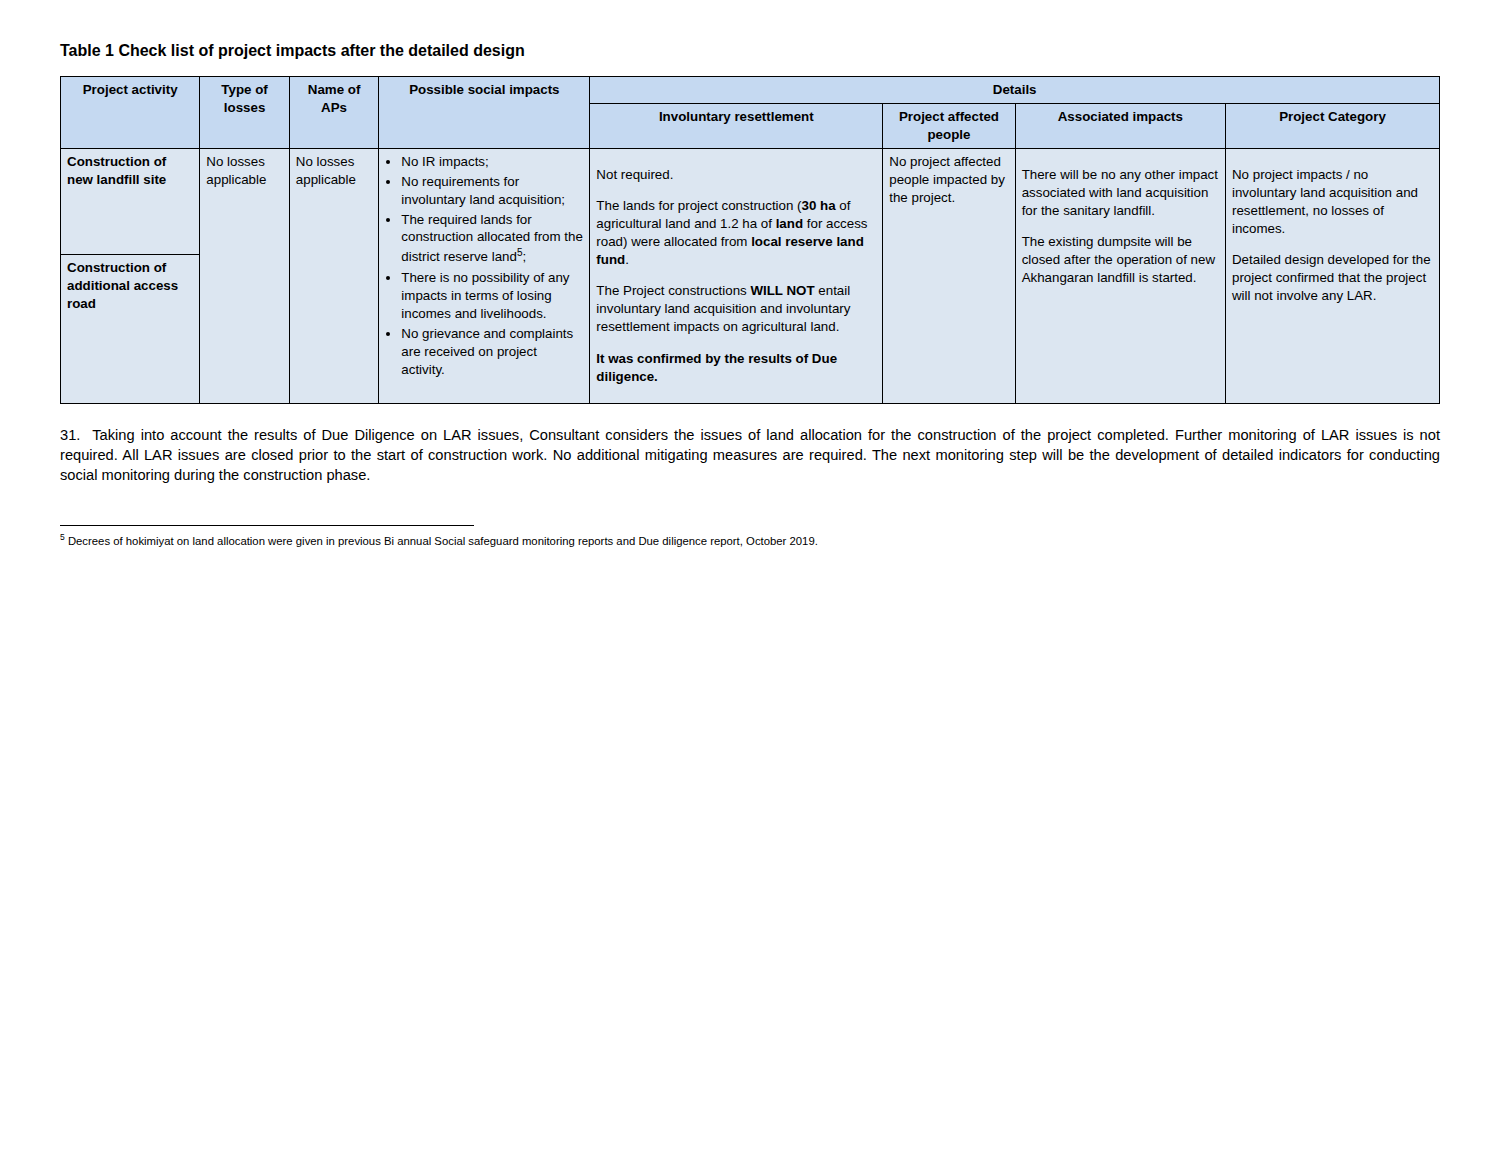Table 1 Check list of project impacts after the detailed design
| Project activity | Type of losses | Name of APs | Possible social impacts | Details |
| --- | --- | --- | --- | --- |
| Involuntary resettlement | Project affected people | Associated impacts | Project Category |
| Construction of new landfill site | No losses applicable | No losses applicable | No IR impacts; No requirements for involuntary land acquisition; The required lands for construction allocated from the district reserve land 5 ; There is no possibility of any impacts in terms of losing incomes and livelihoods. No grievance and complaints are received on project activity. | Not required. The lands for project construction ( 30 ha of agricultural land and 1.2 ha of land for access road) were allocated from local reserve land fund . The Project constructions WILL NOT entail involuntary land acquisition and involuntary resettlement impacts on agricultural land. It was confirmed by the results of Due diligence. | No project affected people impacted by the project. | There will be no any other impact associated with land acquisition for the sanitary landfill. The existing dumpsite will be closed after the operation of new Akhangaran landfill is started. | No project impacts / no involuntary land acquisition and resettlement, no losses of incomes. Detailed design developed for the project confirmed that the project will not involve any LAR. |
| Construction of additional access road |
31. Taking into account the results of Due Diligence on LAR issues, Consultant considers the issues of land allocation for the construction of the project completed. Further monitoring of LAR issues is not required. All LAR issues are closed prior to the start of construction work. No additional mitigating measures are required. The next monitoring step will be the development of detailed indicators for conducting social monitoring during the construction phase.
5 Decrees of hokimiyat on land allocation were given in previous Bi annual Social safeguard monitoring reports and Due diligence report, October 2019.